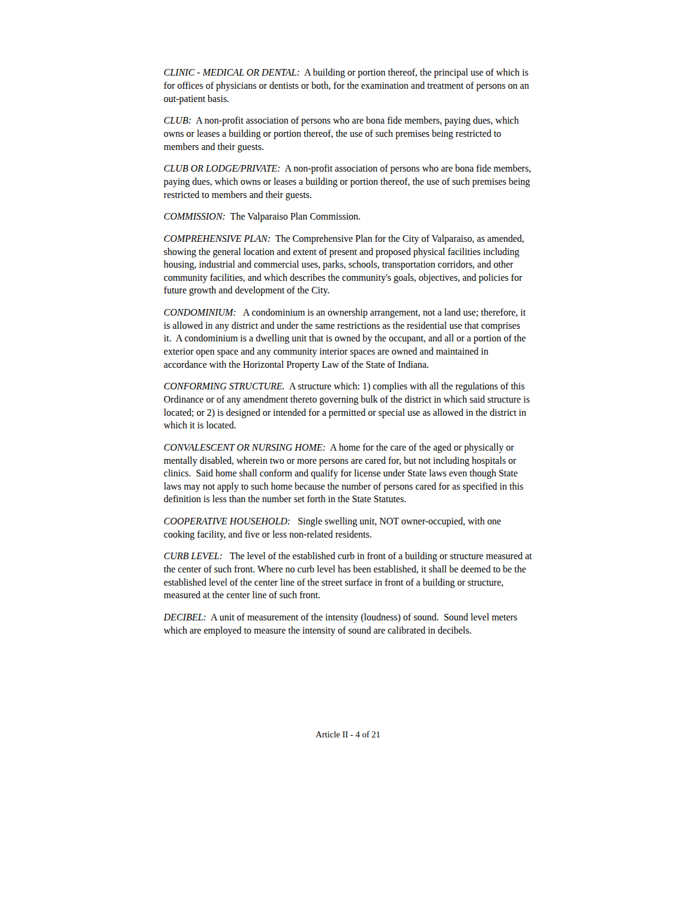CLINIC - MEDICAL OR DENTAL: A building or portion thereof, the principal use of which is for offices of physicians or dentists or both, for the examination and treatment of persons on an out-patient basis.
CLUB: A non-profit association of persons who are bona fide members, paying dues, which owns or leases a building or portion thereof, the use of such premises being restricted to members and their guests.
CLUB OR LODGE/PRIVATE: A non-profit association of persons who are bona fide members, paying dues, which owns or leases a building or portion thereof, the use of such premises being restricted to members and their guests.
COMMISSION: The Valparaiso Plan Commission.
COMPREHENSIVE PLAN: The Comprehensive Plan for the City of Valparaiso, as amended, showing the general location and extent of present and proposed physical facilities including housing, industrial and commercial uses, parks, schools, transportation corridors, and other community facilities, and which describes the community's goals, objectives, and policies for future growth and development of the City.
CONDOMINIUM: A condominium is an ownership arrangement, not a land use; therefore, it is allowed in any district and under the same restrictions as the residential use that comprises it. A condominium is a dwelling unit that is owned by the occupant, and all or a portion of the exterior open space and any community interior spaces are owned and maintained in accordance with the Horizontal Property Law of the State of Indiana.
CONFORMING STRUCTURE. A structure which: 1) complies with all the regulations of this Ordinance or of any amendment thereto governing bulk of the district in which said structure is located; or 2) is designed or intended for a permitted or special use as allowed in the district in which it is located.
CONVALESCENT OR NURSING HOME: A home for the care of the aged or physically or mentally disabled, wherein two or more persons are cared for, but not including hospitals or clinics. Said home shall conform and qualify for license under State laws even though State laws may not apply to such home because the number of persons cared for as specified in this definition is less than the number set forth in the State Statutes.
COOPERATIVE HOUSEHOLD: Single swelling unit, NOT owner-occupied, with one cooking facility, and five or less non-related residents.
CURB LEVEL: The level of the established curb in front of a building or structure measured at the center of such front. Where no curb level has been established, it shall be deemed to be the established level of the center line of the street surface in front of a building or structure, measured at the center line of such front.
DECIBEL: A unit of measurement of the intensity (loudness) of sound. Sound level meters which are employed to measure the intensity of sound are calibrated in decibels.
Article II - 4 of 21